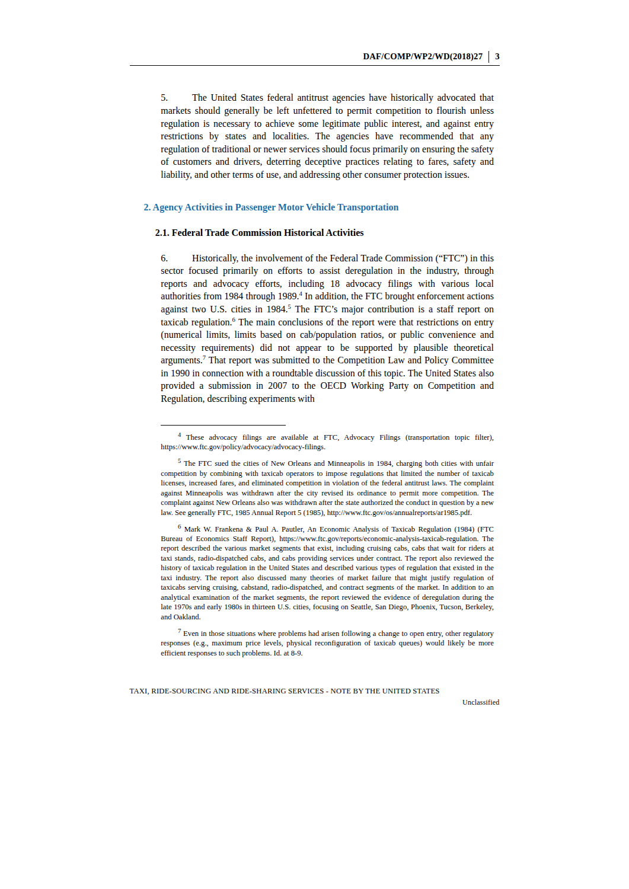DAF/COMP/WP2/WD(2018)273
5. The United States federal antitrust agencies have historically advocated that markets should generally be left unfettered to permit competition to flourish unless regulation is necessary to achieve some legitimate public interest, and against entry restrictions by states and localities. The agencies have recommended that any regulation of traditional or newer services should focus primarily on ensuring the safety of customers and drivers, deterring deceptive practices relating to fares, safety and liability, and other terms of use, and addressing other consumer protection issues.
2. Agency Activities in Passenger Motor Vehicle Transportation
2.1. Federal Trade Commission Historical Activities
6. Historically, the involvement of the Federal Trade Commission (“FTC”) in this sector focused primarily on efforts to assist deregulation in the industry, through reports and advocacy efforts, including 18 advocacy filings with various local authorities from 1984 through 1989.4 In addition, the FTC brought enforcement actions against two U.S. cities in 1984.5 The FTC’s major contribution is a staff report on taxicab regulation.6 The main conclusions of the report were that restrictions on entry (numerical limits, limits based on cab/population ratios, or public convenience and necessity requirements) did not appear to be supported by plausible theoretical arguments.7 That report was submitted to the Competition Law and Policy Committee in 1990 in connection with a roundtable discussion of this topic. The United States also provided a submission in 2007 to the OECD Working Party on Competition and Regulation, describing experiments with
4 These advocacy filings are available at FTC, Advocacy Filings (transportation topic filter), https://www.ftc.gov/policy/advocacy/advocacy-filings.
5 The FTC sued the cities of New Orleans and Minneapolis in 1984, charging both cities with unfair competition by combining with taxicab operators to impose regulations that limited the number of taxicab licenses, increased fares, and eliminated competition in violation of the federal antitrust laws. The complaint against Minneapolis was withdrawn after the city revised its ordinance to permit more competition. The complaint against New Orleans also was withdrawn after the state authorized the conduct in question by a new law. See generally FTC, 1985 Annual Report 5 (1985), http://www.ftc.gov/os/annualreports/ar1985.pdf.
6 Mark W. Frankena & Paul A. Pautler, An Economic Analysis of Taxicab Regulation (1984) (FTC Bureau of Economics Staff Report), https://www.ftc.gov/reports/economic-analysis-taxicab-regulation. The report described the various market segments that exist, including cruising cabs, cabs that wait for riders at taxi stands, radio-dispatched cabs, and cabs providing services under contract. The report also reviewed the history of taxicab regulation in the United States and described various types of regulation that existed in the taxi industry. The report also discussed many theories of market failure that might justify regulation of taxicabs serving cruising, cabstand, radio-dispatched, and contract segments of the market. In addition to an analytical examination of the market segments, the report reviewed the evidence of deregulation during the late 1970s and early 1980s in thirteen U.S. cities, focusing on Seattle, San Diego, Phoenix, Tucson, Berkeley, and Oakland.
7 Even in those situations where problems had arisen following a change to open entry, other regulatory responses (e.g., maximum price levels, physical reconfiguration of taxicab queues) would likely be more efficient responses to such problems. Id. at 8-9.
TAXI, RIDE-SOURCING AND RIDE-SHARING SERVICES - NOTE BY THE UNITED STATES
Unclassified